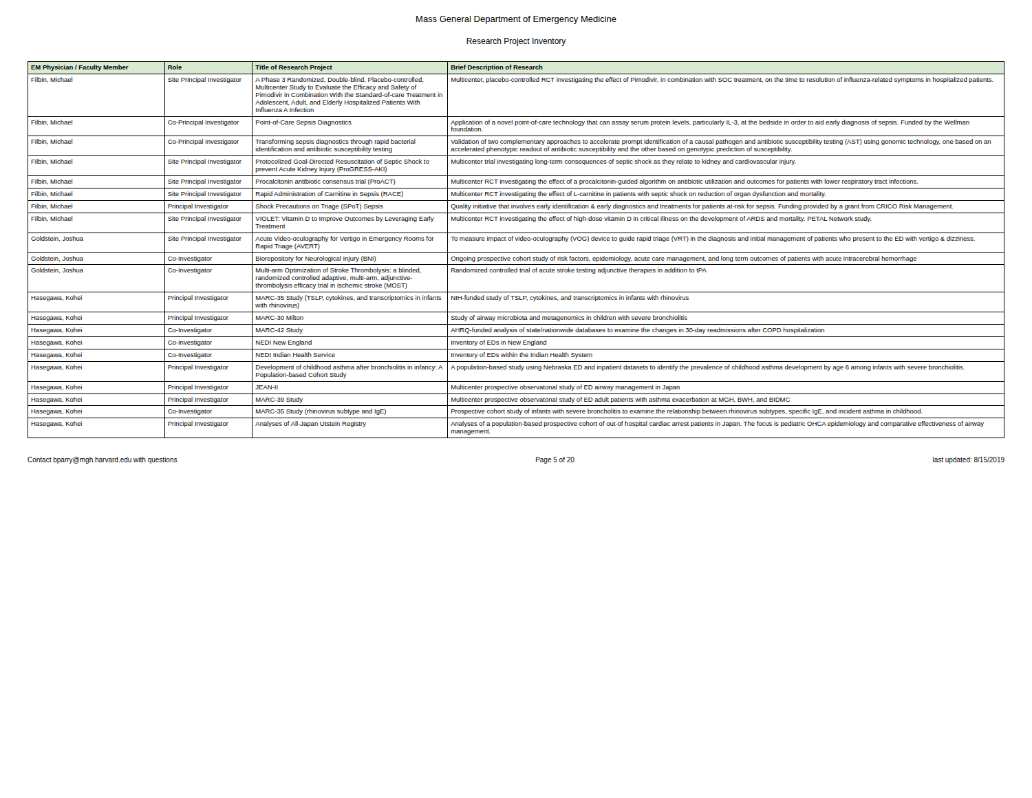Mass General Department of Emergency Medicine
Research Project Inventory
| EM Physician / Faculty Member | Role | Title of Research Project | Brief Description of Research |
| --- | --- | --- | --- |
| Filbin, Michael | Site Principal Investigator | A Phase 3 Randomized, Double-blind, Placebo-controlled, Multicenter Study to Evaluate the Efficacy and Safety of Pimodivir in Combination With the Standard-of-care Treatment in Adolescent, Adult, and Elderly Hospitalized Patients With Influenza A Infection | Multicenter, placebo-controlled RCT investigating the effect of Pimodivir, in combination with SOC treatment, on the time to resolution of influenza-related symptoms in hospitalized patients. |
| Filbin, Michael | Co-Principal Investigator | Point-of-Care Sepsis Diagnostics | Application of a novel point-of-care technology that can assay serum protein levels, particularly IL-3, at the bedside in order to aid early diagnosis of sepsis. Funded by the Wellman foundation. |
| Filbin, Michael | Co-Principal Investigator | Transforming sepsis diagnostics through rapid bacterial identification and antibiotic susceptibility testing | Validation of two complementary approaches to accelerate prompt identification of a causal pathogen and antibiotic susceptibility testing (AST) using genomic technology, one based on an accelerated phenotypic readout of antibiotic susceptibility and the other based on genotypic prediction of susceptibility. |
| Filbin, Michael | Site Principal Investigator | Protocolized Goal-Directed Resuscitation of Septic Shock to prevent Acute Kidney Injury (ProGRESS-AKI) | Multicenter trial investigating long-term consequences of septic shock as they relate to kidney and cardiovascular injury. |
| Filbin, Michael | Site Principal Investigator | Procalcitonin antibiotic consensus trial (ProACT) | Multicenter RCT investigating the effect of a procalcitonin-guided algorithm on antibiotic utilization and outcomes for patients with lower respiratory tract infections. |
| Filbin, Michael | Site Principal Investigator | Rapid Administration of Carnitine in Sepsis (RACE) | Multicenter RCT investigating the effect of L-carnitine in patients with septic shock on reduction of organ dysfunction and mortality. |
| Filbin, Michael | Principal Investigator | Shock Precautions on Triage (SPoT) Sepsis | Quality initiative that involves early identification & early diagnostics and treatments for patients at-risk for sepsis. Funding provided by a grant from CRICO Risk Management. |
| Filbin, Michael | Site Principal Investigator | VIOLET: Vitamin D to Improve Outcomes by Leveraging Early Treatment | Multicenter RCT investigating the effect of high-dose vitamin D in critical illness on the development of ARDS and mortality. PETAL Network study. |
| Goldstein, Joshua | Site Principal Investigator | Acute Video-oculography for Vertigo in Emergency Rooms for Rapid Triage (AVERT) | To measure impact of video-oculography (VOG) device to guide rapid triage (VRT) in the diagnosis and initial management of patients who present to the ED with vertigo & dizziness. |
| Goldstein, Joshua | Co-Investigator | Biorepository for Neurological Injury (BNI) | Ongoing prospective cohort study of risk factors, epidemiology, acute care management, and long term outcomes of patients with acute intracerebral hemorrhage |
| Goldstein, Joshua | Co-Investigator | Multi-arm Optimization of Stroke Thrombolysis: a blinded, randomized controlled adaptive, multi-arm, adjunctive-thrombolysis efficacy trial in ischemic stroke (MOST) | Randomized controlled trial of acute stroke testing adjunctive therapies in addition to tPA |
| Hasegawa, Kohei | Principal Investigator | MARC-35 Study (TSLP, cytokines, and transcriptomics in infants with rhinovirus) | NIH-funded study of TSLP, cytokines, and transcriptomics in infants with rhinovirus |
| Hasegawa, Kohei | Principal Investigator | MARC-30 Milton | Study of airway microbiota and metagenomics in children with severe bronchiolitis |
| Hasegawa, Kohei | Co-Investigator | MARC-42 Study | AHRQ-funded analysis of state/nationwide databases to examine the changes in 30-day readmissions after COPD hospitalization |
| Hasegawa, Kohei | Co-Investigator | NEDI New England | Inventory of EDs in New England |
| Hasegawa, Kohei | Co-Investigator | NEDI Indian Health Service | Inventory of EDs within the Indian Health System |
| Hasegawa, Kohei | Principal Investigator | Development of childhood asthma after bronchiolitis in infancy: A Population-based Cohort Study | A population-based study using Nebraska ED and inpatient datasets to identify the prevalence of childhood asthma development by age 6 among infants with severe bronchiolitis. |
| Hasegawa, Kohei | Principal Investigator | JEAN-II | Multicenter prospective observatonal study of ED airway management in Japan |
| Hasegawa, Kohei | Principal Investigator | MARC-39 Study | Multicenter prospective observatonal study of ED adult patients with asthma exacerbation at MGH, BWH, and BIDMC |
| Hasegawa, Kohei | Co-Investigator | MARC-35 Study (rhinovirus subtype and IgE) | Prospective cohort study of infants with severe broncholitis to examine the relationship between rhinovirus subtypes, specific IgE, and incident asthma in childhood. |
| Hasegawa, Kohei | Principal Investigator | Analyses of All-Japan Utstein Registry | Analyses of a population-based prospective cohort of out-of hospital cardiac arrest patients in Japan. The focus is pediatric OHCA epidemiology and comparative effectiveness of airway management. |
Contact bparry@mgh.harvard.edu with questions
Page 5 of 20
last updated: 8/15/2019